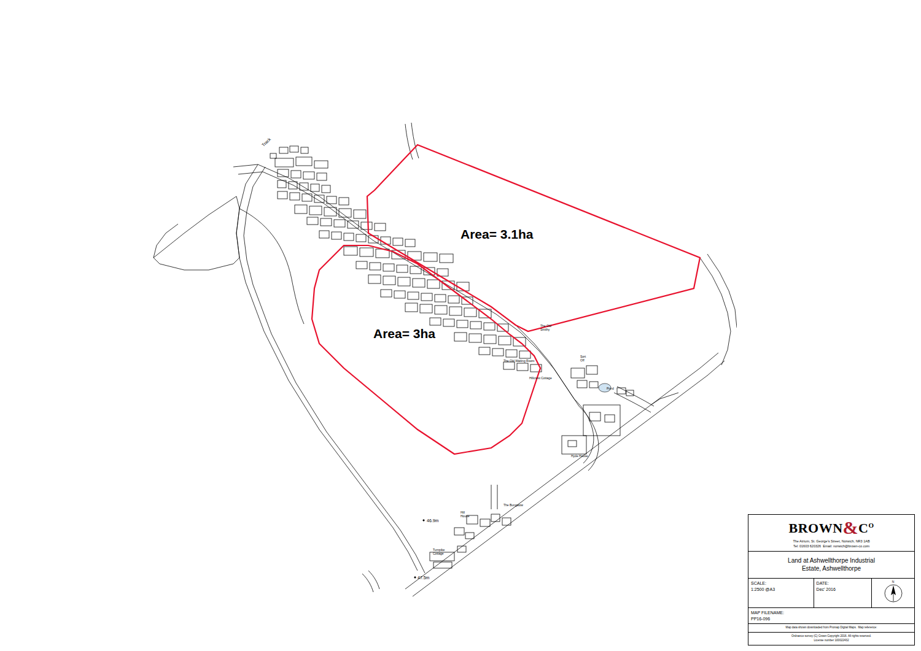Area= 3.1ha
Area= 3ha
Track
The Old
Smithy
The Old Waiting Room
Hillcrest Cottage
Sort
Off
Pond
Hyde House
The Bungalow
Hill
House
46.9m
Turnpike
Cottage
47.5m
BROWN&CO
The Atrium, St. George's Street, Norwich, NR3 1AB
Tel: 01603 620326 Email: norwich@brown-co.com
Land at Ashwellthorpe Industrial
Estate, Ashwellthorpe
SCALE:
1:2500 @A3
DATE:
Dec' 2016
N
MAP FILENAME:
PP16-096
Map data shown downloaded from Promap Digital Maps. Map reference:
Ordnance survey (C) Crown Copyright 2016. All rights reserved.
License number 100022432